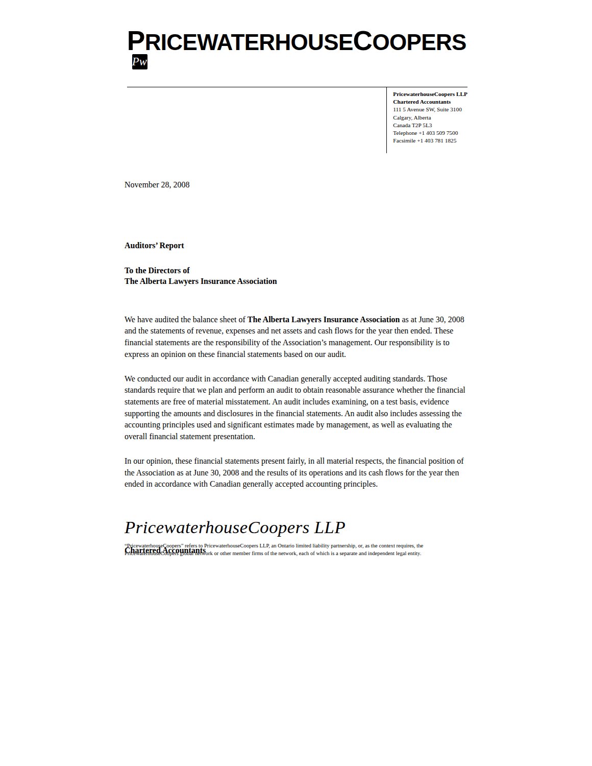PRICEWATERHOUSECOOPERS PwC
PricewaterhouseCoopers LLP
Chartered Accountants
111 5 Avenue SW, Suite 3100
Calgary, Alberta
Canada T2P 5L3
Telephone +1 403 509 7500
Facsimile +1 403 781 1825
November 28, 2008
Auditors’ Report
To the Directors of
The Alberta Lawyers Insurance Association
We have audited the balance sheet of The Alberta Lawyers Insurance Association as at June 30, 2008 and the statements of revenue, expenses and net assets and cash flows for the year then ended. These financial statements are the responsibility of the Association’s management. Our responsibility is to express an opinion on these financial statements based on our audit.
We conducted our audit in accordance with Canadian generally accepted auditing standards. Those standards require that we plan and perform an audit to obtain reasonable assurance whether the financial statements are free of material misstatement. An audit includes examining, on a test basis, evidence supporting the amounts and disclosures in the financial statements. An audit also includes assessing the accounting principles used and significant estimates made by management, as well as evaluating the overall financial statement presentation.
In our opinion, these financial statements present fairly, in all material respects, the financial position of the Association as at June 30, 2008 and the results of its operations and its cash flows for the year then ended in accordance with Canadian generally accepted accounting principles.
PricewaterhouseCoopers LLP
Chartered Accountants
“PricewaterhouseCoopers” refers to PricewaterhouseCoopers LLP, an Ontario limited liability partnership, or, as the context requires, the PricewaterhouseCoopers global network or other member firms of the network, each of which is a separate and independent legal entity.